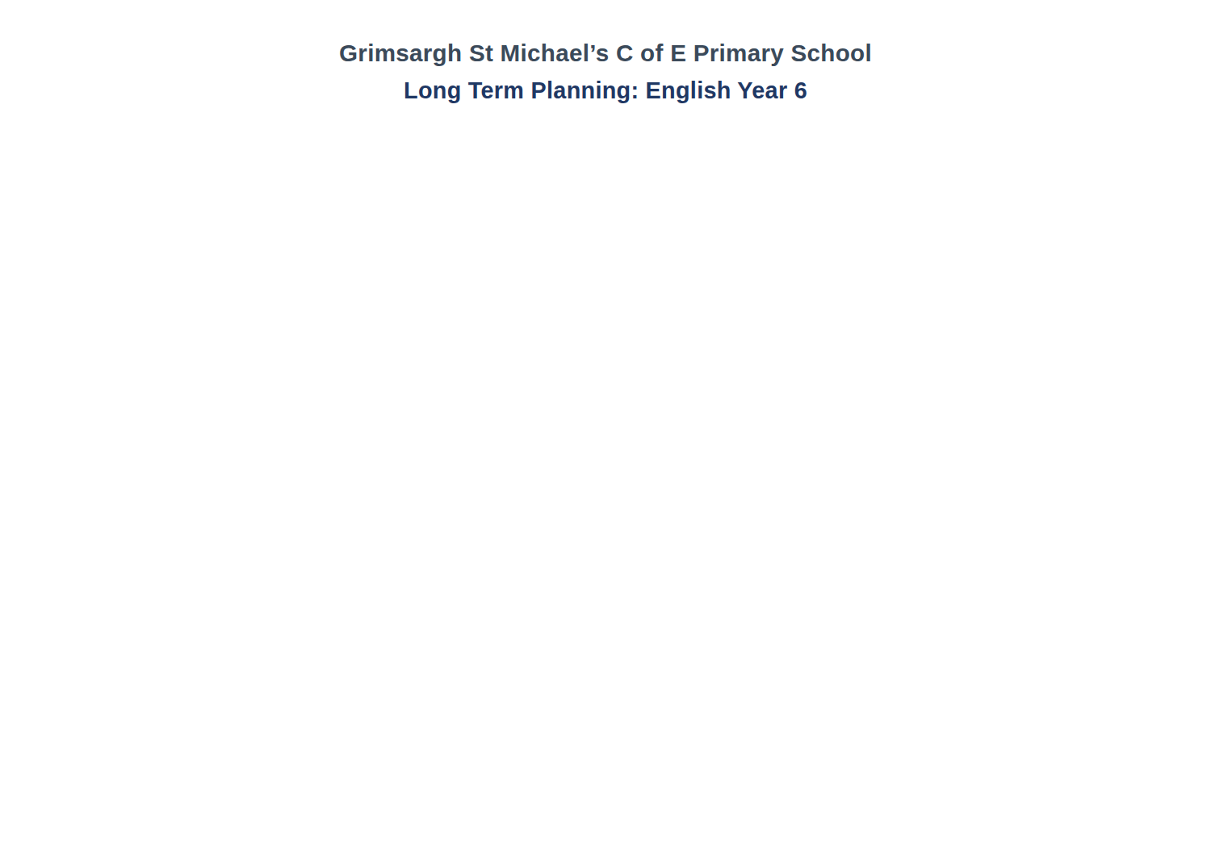Grimsargh St Michael’s C of E Primary School
Long Term Planning: English Year 6